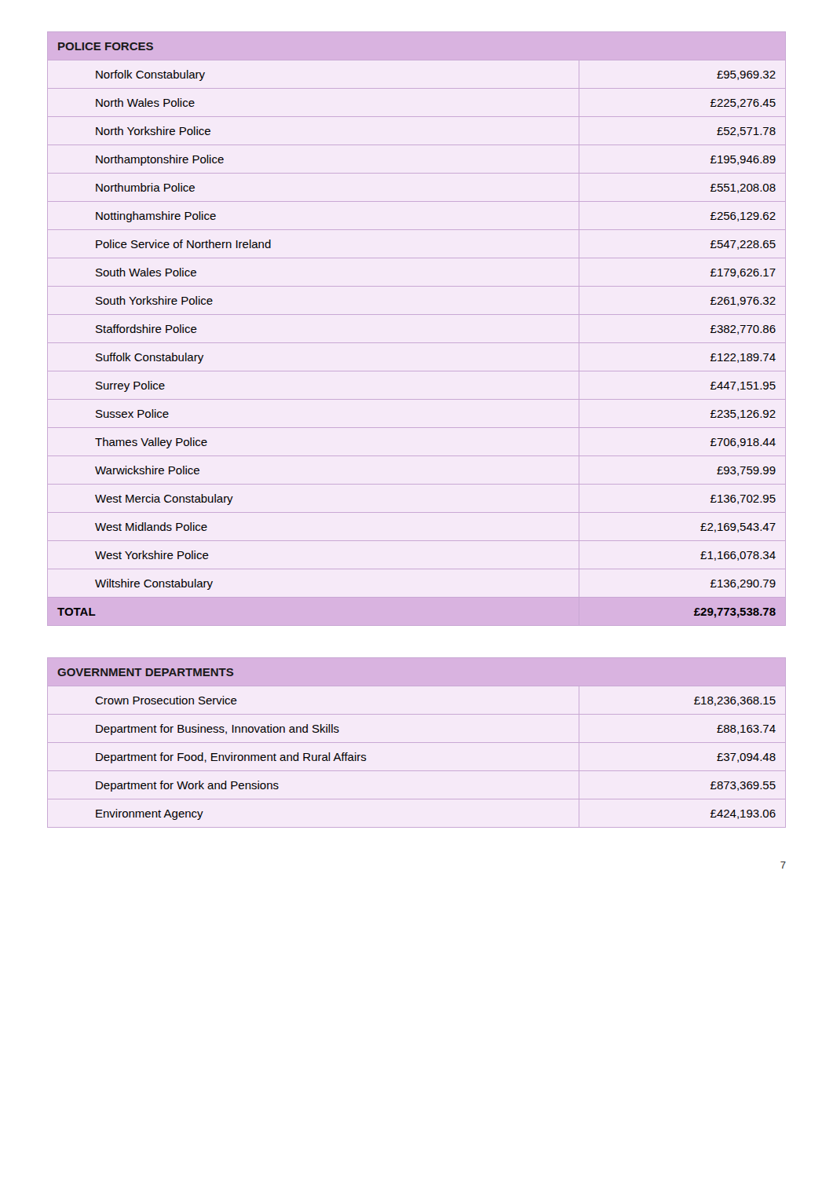| POLICE FORCES |
| --- |
| Norfolk Constabulary | £95,969.32 |
| North Wales Police | £225,276.45 |
| North Yorkshire Police | £52,571.78 |
| Northamptonshire Police | £195,946.89 |
| Northumbria Police | £551,208.08 |
| Nottinghamshire Police | £256,129.62 |
| Police Service of Northern Ireland | £547,228.65 |
| South Wales Police | £179,626.17 |
| South Yorkshire Police | £261,976.32 |
| Staffordshire Police | £382,770.86 |
| Suffolk Constabulary | £122,189.74 |
| Surrey Police | £447,151.95 |
| Sussex Police | £235,126.92 |
| Thames Valley Police | £706,918.44 |
| Warwickshire Police | £93,759.99 |
| West Mercia Constabulary | £136,702.95 |
| West Midlands Police | £2,169,543.47 |
| West Yorkshire Police | £1,166,078.34 |
| Wiltshire Constabulary | £136,290.79 |
| TOTAL | £29,773,538.78 |
| GOVERNMENT DEPARTMENTS |
| --- |
| Crown Prosecution Service | £18,236,368.15 |
| Department for Business, Innovation and Skills | £88,163.74 |
| Department for Food, Environment and Rural Affairs | £37,094.48 |
| Department for Work and Pensions | £873,369.55 |
| Environment Agency | £424,193.06 |
7